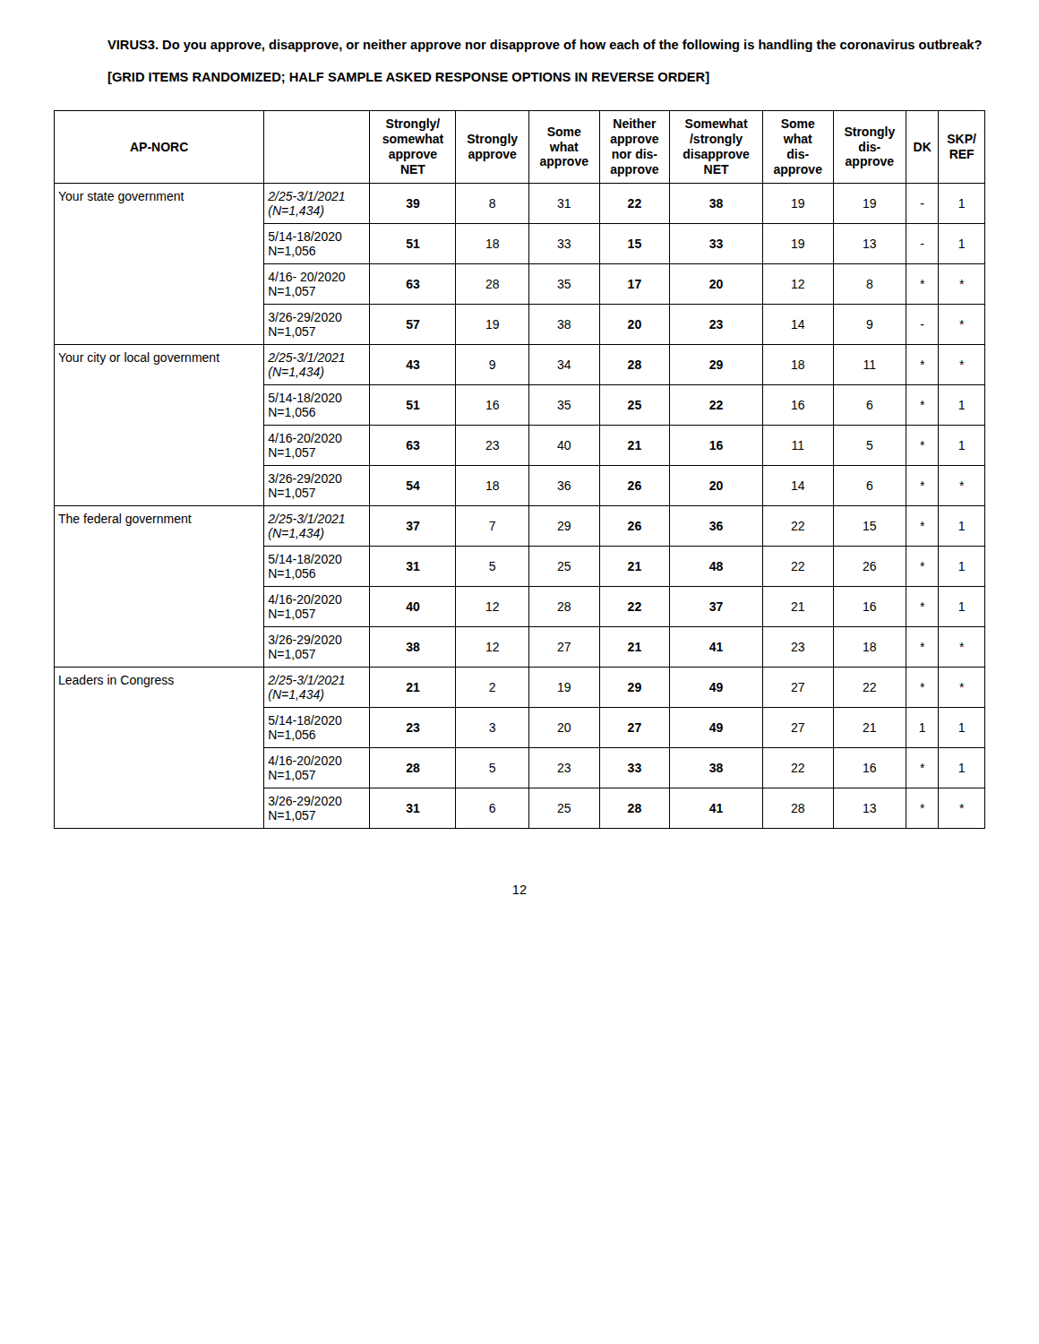VIRUS3. Do you approve, disapprove, or neither approve nor disapprove of how each of the following is handling the coronavirus outbreak?
[GRID ITEMS RANDOMIZED; HALF SAMPLE ASKED RESPONSE OPTIONS IN REVERSE ORDER]
| AP-NORC | | Strongly/ somewhat approve NET | Strongly approve | Some what approve | Neither approve nor dis- approve | Somewhat /strongly disapprove NET | Some what dis- approve | Strongly dis- approve | DK | SKP/ REF |
| --- | --- | --- | --- | --- | --- | --- | --- | --- | --- | --- |
| Your state government | 2/25-3/1/2021 (N=1,434) | 39 | 8 | 31 | 22 | 38 | 19 | 19 | - | 1 |
| 5/14-18/2020 N=1,056 | 51 | 18 | 33 | 15 | 33 | 19 | 13 | - | 1 |
| 4/16- 20/2020 N=1,057 | 63 | 28 | 35 | 17 | 20 | 12 | 8 | * | * |
| 3/26-29/2020 N=1,057 | 57 | 19 | 38 | 20 | 23 | 14 | 9 | - | * |
| Your city or local government | 2/25-3/1/2021 (N=1,434) | 43 | 9 | 34 | 28 | 29 | 18 | 11 | * | * |
| 5/14-18/2020 N=1,056 | 51 | 16 | 35 | 25 | 22 | 16 | 6 | * | 1 |
| 4/16-20/2020 N=1,057 | 63 | 23 | 40 | 21 | 16 | 11 | 5 | * | 1 |
| 3/26-29/2020 N=1,057 | 54 | 18 | 36 | 26 | 20 | 14 | 6 | * | * |
| The federal government | 2/25-3/1/2021 (N=1,434) | 37 | 7 | 29 | 26 | 36 | 22 | 15 | * | 1 |
| 5/14-18/2020 N=1,056 | 31 | 5 | 25 | 21 | 48 | 22 | 26 | * | 1 |
| 4/16-20/2020 N=1,057 | 40 | 12 | 28 | 22 | 37 | 21 | 16 | * | 1 |
| 3/26-29/2020 N=1,057 | 38 | 12 | 27 | 21 | 41 | 23 | 18 | * | * |
| Leaders in Congress | 2/25-3/1/2021 (N=1,434) | 21 | 2 | 19 | 29 | 49 | 27 | 22 | * | * |
| 5/14-18/2020 N=1,056 | 23 | 3 | 20 | 27 | 49 | 27 | 21 | 1 | 1 |
| 4/16-20/2020 N=1,057 | 28 | 5 | 23 | 33 | 38 | 22 | 16 | * | 1 |
| 3/26-29/2020 N=1,057 | 31 | 6 | 25 | 28 | 41 | 28 | 13 | * | * |
12